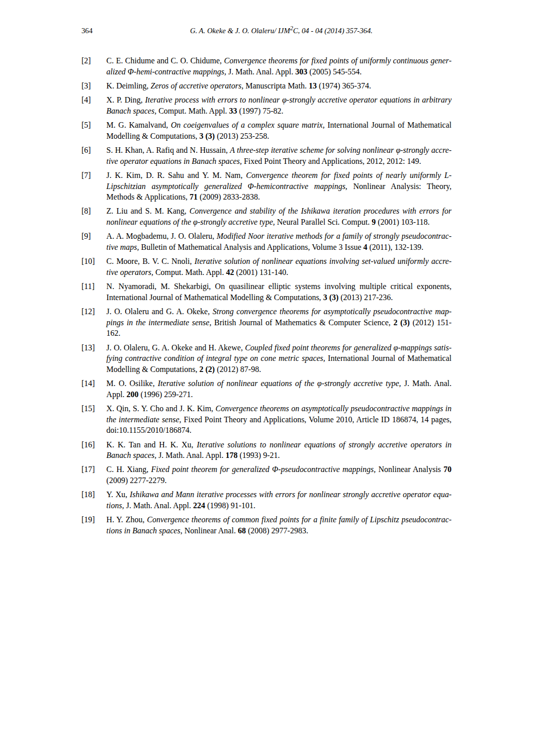364 G. A. Okeke & J. O. Olaleru/ IJM2C, 04 - 04 (2014) 357-364.
C. E. Chidume and C. O. Chidume, Convergence theorems for fixed points of uniformly continuous generalized Φ-hemi-contractive mappings, J. Math. Anal. Appl. 303 (2005) 545-554.
K. Deimling, Zeros of accretive operators, Manuscripta Math. 13 (1974) 365-374.
X. P. Ding, Iterative process with errors to nonlinear φ-strongly accretive operator equations in arbitrary Banach spaces, Comput. Math. Appl. 33 (1997) 75-82.
M. G. Kamalvand, On coeigenvalues of a complex square matrix, International Journal of Mathematical Modelling & Computations, 3 (3) (2013) 253-258.
S. H. Khan, A. Rafiq and N. Hussain, A three-step iterative scheme for solving nonlinear φ-strongly accretive operator equations in Banach spaces, Fixed Point Theory and Applications, 2012, 2012: 149.
J. K. Kim, D. R. Sahu and Y. M. Nam, Convergence theorem for fixed points of nearly uniformly L-Lipschitzian asymptotically generalized Φ-hemicontractive mappings, Nonlinear Analysis: Theory, Methods & Applications, 71 (2009) 2833-2838.
Z. Liu and S. M. Kang, Convergence and stability of the Ishikawa iteration procedures with errors for nonlinear equations of the φ-strongly accretive type, Neural Parallel Sci. Comput. 9 (2001) 103-118.
A. A. Mogbademu, J. O. Olaleru, Modified Noor iterative methods for a family of strongly pseudocontractive maps, Bulletin of Mathematical Analysis and Applications, Volume 3 Issue 4 (2011), 132-139.
C. Moore, B. V. C. Nnoli, Iterative solution of nonlinear equations involving set-valued uniformly accretive operators, Comput. Math. Appl. 42 (2001) 131-140.
N. Nyamoradi, M. Shekarbigi, On quasilinear elliptic systems involving multiple critical exponents, International Journal of Mathematical Modelling & Computations, 3 (3) (2013) 217-236.
J. O. Olaleru and G. A. Okeke, Strong convergence theorems for asymptotically pseudocontractive mappings in the intermediate sense, British Journal of Mathematics & Computer Science, 2 (3) (2012) 151-162.
J. O. Olaleru, G. A. Okeke and H. Akewe, Coupled fixed point theorems for generalized φ-mappings satisfying contractive condition of integral type on cone metric spaces, International Journal of Mathematical Modelling & Computations, 2 (2) (2012) 87-98.
M. O. Osilike, Iterative solution of nonlinear equations of the φ-strongly accretive type, J. Math. Anal. Appl. 200 (1996) 259-271.
X. Qin, S. Y. Cho and J. K. Kim, Convergence theorems on asymptotically pseudocontractive mappings in the intermediate sense, Fixed Point Theory and Applications, Volume 2010, Article ID 186874, 14 pages, doi:10.1155/2010/186874.
K. K. Tan and H. K. Xu, Iterative solutions to nonlinear equations of strongly accretive operators in Banach spaces, J. Math. Anal. Appl. 178 (1993) 9-21.
C. H. Xiang, Fixed point theorem for generalized Φ-pseudocontractive mappings, Nonlinear Analysis 70 (2009) 2277-2279.
Y. Xu, Ishikawa and Mann iterative processes with errors for nonlinear strongly accretive operator equations, J. Math. Anal. Appl. 224 (1998) 91-101.
H. Y. Zhou, Convergence theorems of common fixed points for a finite family of Lipschitz pseudocontractions in Banach spaces, Nonlinear Anal. 68 (2008) 2977-2983.